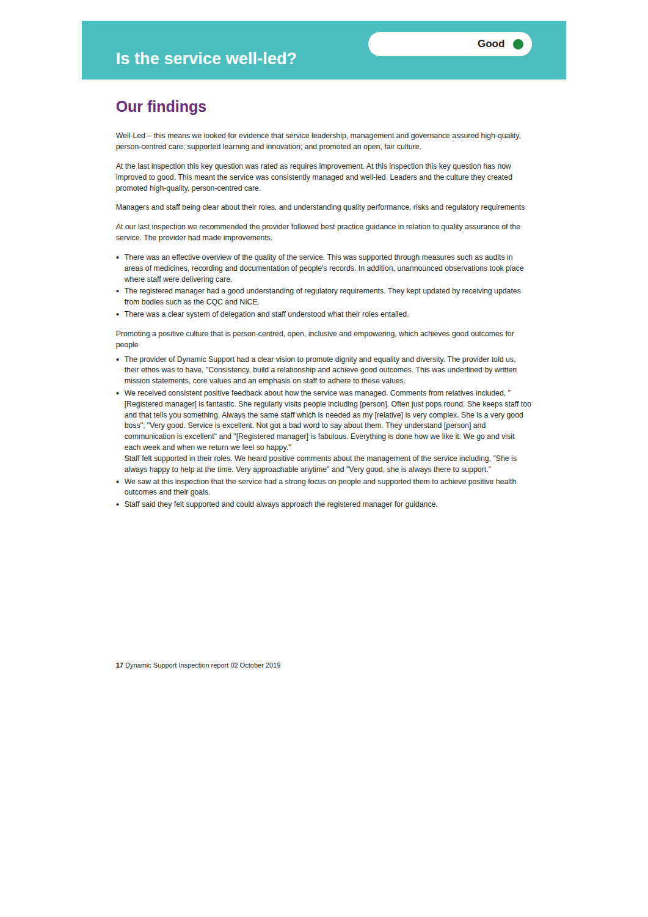Good
Is the service well-led?
Our findings
Well-Led – this means we looked for evidence that service leadership, management and governance assured high-quality, person-centred care; supported learning and innovation; and promoted an open, fair culture.
At the last inspection this key question was rated as requires improvement. At this inspection this key question has now improved to good. This meant the service was consistently managed and well-led. Leaders and the culture they created promoted high-quality, person-centred care.
Managers and staff being clear about their roles, and understanding quality performance, risks and regulatory requirements
At our last inspection we recommended the provider followed best practice guidance in relation to quality assurance of the service. The provider had made improvements.
There was an effective overview of the quality of the service. This was supported through measures such as audits in areas of medicines, recording and documentation of people's records. In addition, unannounced observations took place where staff were delivering care.
The registered manager had a good understanding of regulatory requirements. They kept updated by receiving updates from bodies such as the CQC and NICE.
There was a clear system of delegation and staff understood what their roles entailed.
Promoting a positive culture that is person-centred, open, inclusive and empowering, which achieves good outcomes for people
The provider of Dynamic Support had a clear vision to promote dignity and equality and diversity. The provider told us, their ethos was to have, "Consistency, build a relationship and achieve good outcomes. This was underlined by written mission statements, core values and an emphasis on staff to adhere to these values.
We received consistent positive feedback about how the service was managed. Comments from relatives included, "[Registered manager] is fantastic. She regularly visits people including [person]. Often just pops round. She keeps staff too and that tells you something. Always the same staff which is needed as my [relative] is very complex. She is a very good boss"; "Very good. Service is excellent. Not got a bad word to say about them. They understand [person] and communication is excellent" and "[Registered manager] is fabulous. Everything is done how we like it. We go and visit each week and when we return we feel so happy."
Staff felt supported in their roles. We heard positive comments about the management of the service including, "She is always happy to help at the time. Very approachable anytime" and "Very good, she is always there to support."
We saw at this inspection that the service had a strong focus on people and supported them to achieve positive health outcomes and their goals.
Staff said they felt supported and could always approach the registered manager for guidance.
17 Dynamic Support Inspection report 02 October 2019